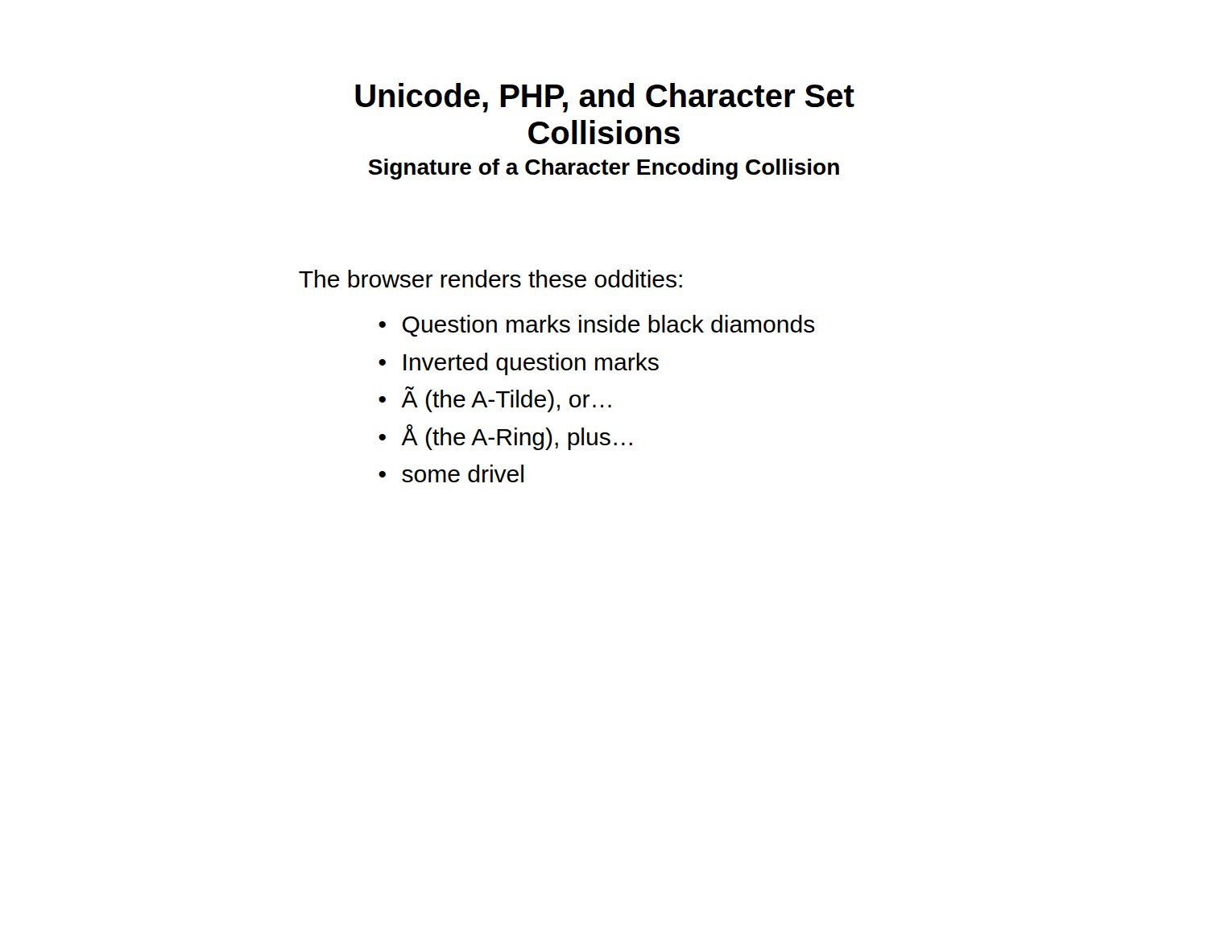Unicode, PHP, and Character Set Collisions
Signature of a Character Encoding Collision
The browser renders these oddities:
Question marks inside black diamonds
Inverted question marks
Ã (the A-Tilde), or…
Å (the A-Ring), plus…
some drivel